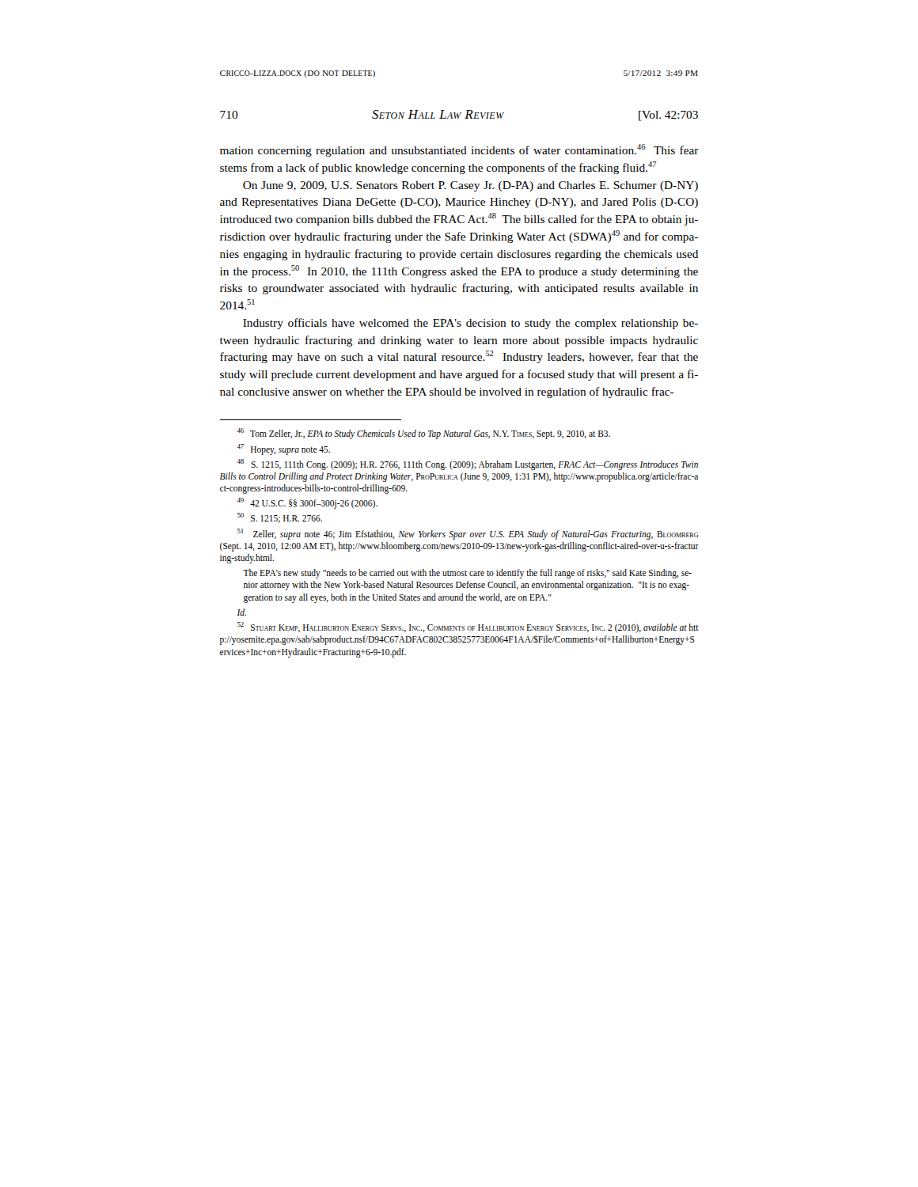CRICCO-LIZZA.DOCX (DO NOT DELETE) 5/17/2012 3:49 PM
710 Seton Hall Law Review [Vol. 42:703
mation concerning regulation and unsubstantiated incidents of water contamination.46 This fear stems from a lack of public knowledge concerning the components of the fracking fluid.47
On June 9, 2009, U.S. Senators Robert P. Casey Jr. (D-PA) and Charles E. Schumer (D-NY) and Representatives Diana DeGette (D-CO), Maurice Hinchey (D-NY), and Jared Polis (D-CO) introduced two companion bills dubbed the FRAC Act.48 The bills called for the EPA to obtain jurisdiction over hydraulic fracturing under the Safe Drinking Water Act (SDWA)49 and for companies engaging in hydraulic fracturing to provide certain disclosures regarding the chemicals used in the process.50 In 2010, the 111th Congress asked the EPA to produce a study determining the risks to groundwater associated with hydraulic fracturing, with anticipated results available in 2014.51
Industry officials have welcomed the EPA's decision to study the complex relationship between hydraulic fracturing and drinking water to learn more about possible impacts hydraulic fracturing may have on such a vital natural resource.52 Industry leaders, however, fear that the study will preclude current development and have argued for a focused study that will present a final conclusive answer on whether the EPA should be involved in regulation of hydraulic frac-
46 Tom Zeller, Jr., EPA to Study Chemicals Used to Tap Natural Gas, N.Y. Times, Sept. 9, 2010, at B3.
47 Hopey, supra note 45.
48 S. 1215, 111th Cong. (2009); H.R. 2766, 111th Cong. (2009); Abraham Lustgarten, FRAC Act—Congress Introduces Twin Bills to Control Drilling and Protect Drinking Water, ProPublica (June 9, 2009, 1:31 PM), http://www.propublica.org/article/frac-act-congress-introduces-bills-to-control-drilling-609.
49 42 U.S.C. §§ 300f–300j-26 (2006).
50 S. 1215; H.R. 2766.
51 Zeller, supra note 46; Jim Efstathiou, New Yorkers Spar over U.S. EPA Study of Natural-Gas Fracturing, Bloomberg (Sept. 14, 2010, 12:00 AM ET), http://www.bloomberg.com/news/2010-09-13/new-york-gas-drilling-conflict-aired-over-u-s-fracturing-study.html.
The EPA's new study "needs to be carried out with the utmost care to identify the full range of risks," said Kate Sinding, senior attorney with the New York-based Natural Resources Defense Council, an environmental organization. "It is no exaggeration to say all eyes, both in the United States and around the world, are on EPA."
Id.
52 Stuart Kemp, Halliburton Energy Servs., Inc., Comments of Halliburton Energy Services, Inc. 2 (2010), available at http://yosemite.epa.gov/sab/sabproduct.nsf/D94C67ADFAC802C38525773E0064F1AA/$File/Comments+of+Halliburton+Energy+Services+Inc+on+Hydraulic+Fracturing+6-9-10.pdf.